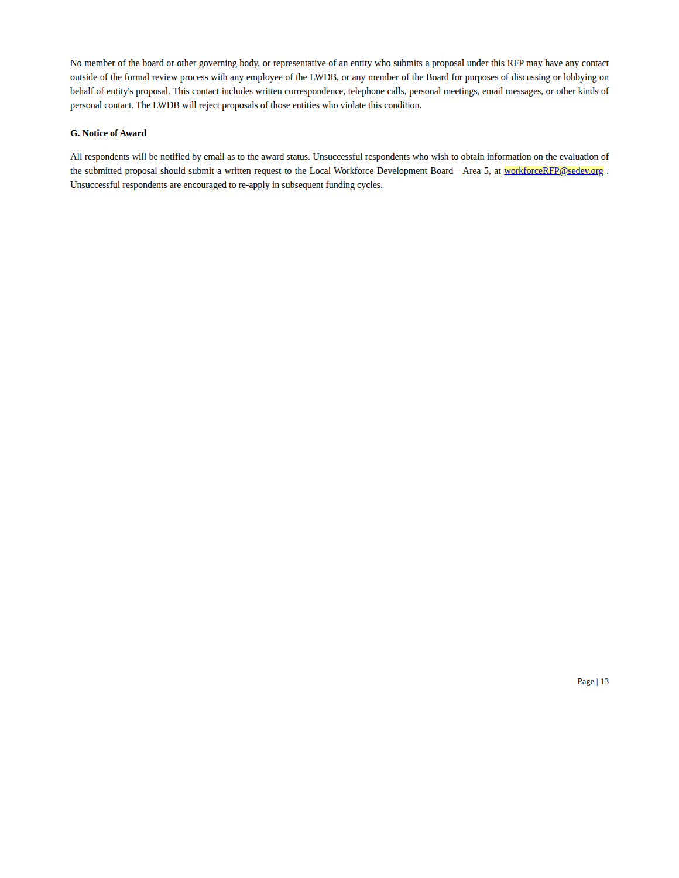No member of the board or other governing body, or representative of an entity who submits a proposal under this RFP may have any contact outside of the formal review process with any employee of the LWDB, or any member of the Board for purposes of discussing or lobbying on behalf of entity's proposal. This contact includes written correspondence, telephone calls, personal meetings, email messages, or other kinds of personal contact. The LWDB will reject proposals of those entities who violate this condition.
G. Notice of Award
All respondents will be notified by email as to the award status. Unsuccessful respondents who wish to obtain information on the evaluation of the submitted proposal should submit a written request to the Local Workforce Development Board—Area 5, at workforceRFP@sedev.org . Unsuccessful respondents are encouraged to re-apply in subsequent funding cycles.
Page | 13